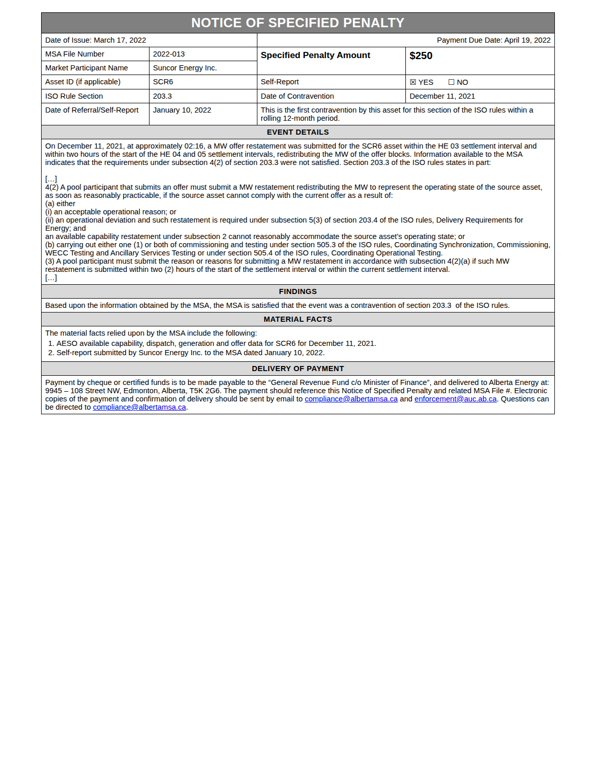| NOTICE OF SPECIFIED PENALTY |
| Date of Issue: March 17, 2022 | Payment Due Date: April 19, 2022 |
| MSA File Number | 2022-013 | Specified Penalty Amount | $250 |
| Market Participant Name | Suncor Energy Inc. |
| Asset ID (if applicable) | SCR6 | Self-Report | ☒ YES ☐ NO |
| ISO Rule Section | 203.3 | Date of Contravention | December 11, 2021 |
| Date of Referral/Self-Report | January 10, 2022 | This is the first contravention by this asset for this section of the ISO rules within a rolling 12-month period. |
| EVENT DETAILS |
| On December 11, 2021, at approximately 02:16, a MW offer restatement was submitted for the SCR6 asset within the HE 03 settlement interval and within two hours of the start of the HE 04 and 05 settlement intervals, redistributing the MW of the offer blocks. Information available to the MSA indicates that the requirements under subsection 4(2) of section 203.3 were not satisfied. Section 203.3 of the ISO rules states in part: […] 4(2) A pool participant that submits an offer must submit a MW restatement redistributing the MW to represent the operating state of the source asset, as soon as reasonably practicable, if the source asset cannot comply with the current offer as a result of: (a) either (i) an acceptable operational reason; or (ii) an operational deviation and such restatement is required under subsection 5(3) of section 203.4 of the ISO rules, Delivery Requirements for Energy; and an available capability restatement under subsection 2 cannot reasonably accommodate the source asset’s operating state; or (b) carrying out either one (1) or both of commissioning and testing under section 505.3 of the ISO rules, Coordinating Synchronization, Commissioning, WECC Testing and Ancillary Services Testing or under section 505.4 of the ISO rules, Coordinating Operational Testing. (3) A pool participant must submit the reason or reasons for submitting a MW restatement in accordance with subsection 4(2)(a) if such MW restatement is submitted within two (2) hours of the start of the settlement interval or within the current settlement interval. […] |
| FINDINGS |
| Based upon the information obtained by the MSA, the MSA is satisfied that the event was a contravention of section 203.3 of the ISO rules. |
| MATERIAL FACTS |
| The material facts relied upon by the MSA include the following: AESO available capability, dispatch, generation and offer data for SCR6 for December 11, 2021. Self-report submitted by Suncor Energy Inc. to the MSA dated January 10, 2022. |
| DELIVERY OF PAYMENT |
| Payment by cheque or certified funds is to be made payable to the “General Revenue Fund c/o Minister of Finance”, and delivered to Alberta Energy at: 9945 – 108 Street NW, Edmonton, Alberta, T5K 2G6. The payment should reference this Notice of Specified Penalty and related MSA File #. Electronic copies of the payment and confirmation of delivery should be sent by email to compliance@albertamsa.ca and enforcement@auc.ab.ca . Questions can be directed to compliance@albertamsa.ca . |